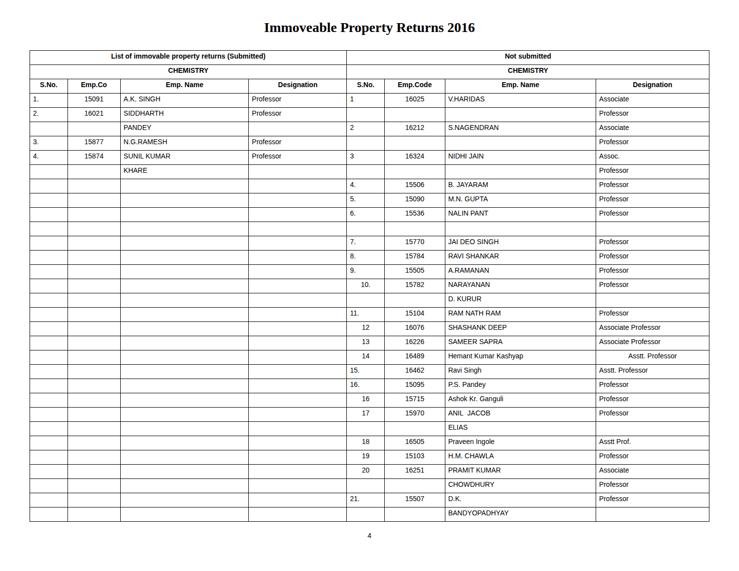Immoveable Property Returns 2016
| List of immovable property returns (Submitted) | Not submitted |
| CHEMISTRY | CHEMISTRY |
| S.No. | Emp.Co | Emp. Name | Designation | S.No. | Emp.Code | Emp. Name | Designation |
| 1. | 15091 | A.K. SINGH | Professor | 1 | 16025 | V.HARIDAS | Associate |
| 2. | 16021 | SIDDHARTH | Professor | | | | Professor |
| | | PANDEY | | 2 | 16212 | S.NAGENDRAN | Associate |
| 3. | 15877 | N.G.RAMESH | Professor | | | | Professor |
| 4. | 15874 | SUNIL KUMAR | Professor | 3 | 16324 | NIDHI JAIN | Assoc. |
| | | KHARE | | | | | Professor |
| | | | | 4. | 15506 | B. JAYARAM | Professor |
| | | | | 5. | 15090 | M.N. GUPTA | Professor |
| | | | | 6. | 15536 | NALIN PANT | Professor |
| | | | | 7. | 15770 | JAI DEO SINGH | Professor |
| | | | | 8. | 15784 | RAVI SHANKAR | Professor |
| | | | | 9. | 15505 | A.RAMANAN | Professor |
| | | | | 10. | 15782 | NARAYANAN | Professor |
| | | | | | | D. KURUR | |
| | | | | 11. | 15104 | RAM NATH RAM | Professor |
| | | | | 12 | 16076 | SHASHANK DEEP | Associate Professor |
| | | | | 13 | 16226 | SAMEER SAPRA | Associate Professor |
| | | | | 14 | 16489 | Hemant Kumar Kashyap | Asstt. Professor |
| | | | | 15. | 16462 | Ravi Singh | Asstt. Professor |
| | | | | 16. | 15095 | P.S. Pandey | Professor |
| | | | | 16 | 15715 | Ashok Kr. Ganguli | Professor |
| | | | | 17 | 15970 | ANIL JACOB | Professor |
| | | | | | | ELIAS | |
| | | | | 18 | 16505 | Praveen Ingole | Asstt Prof. |
| | | | | 19 | 15103 | H.M. CHAWLA | Professor |
| | | | | 20 | 16251 | PRAMIT KUMAR | Associate |
| | | | | | | CHOWDHURY | Professor |
| | | | | 21. | 15507 | D.K. | Professor |
| | | | | | | BANDYOPADHYAY | |
4